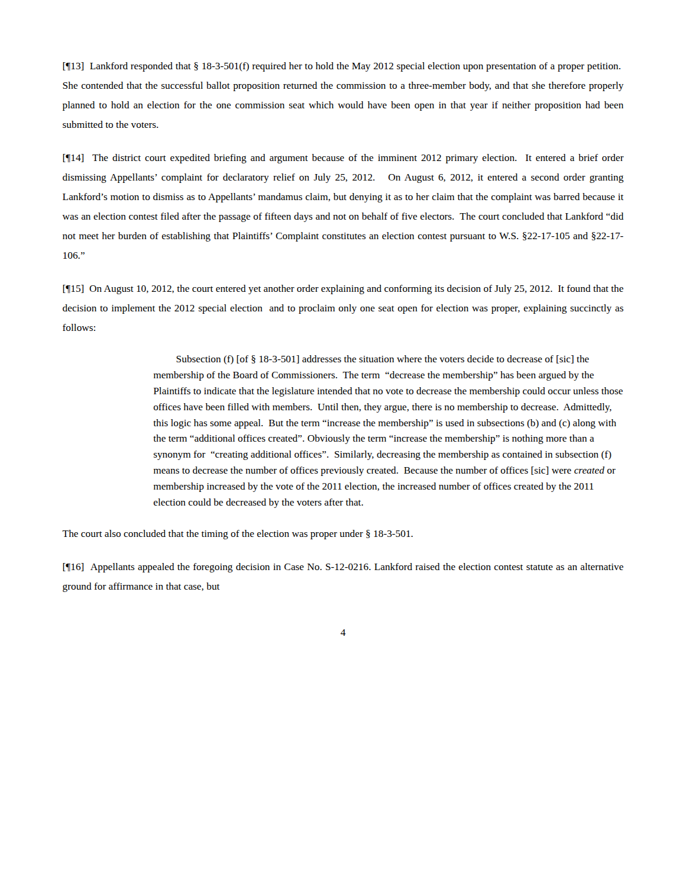[¶13] Lankford responded that § 18-3-501(f) required her to hold the May 2012 special election upon presentation of a proper petition. She contended that the successful ballot proposition returned the commission to a three-member body, and that she therefore properly planned to hold an election for the one commission seat which would have been open in that year if neither proposition had been submitted to the voters.
[¶14] The district court expedited briefing and argument because of the imminent 2012 primary election. It entered a brief order dismissing Appellants’ complaint for declaratory relief on July 25, 2012. On August 6, 2012, it entered a second order granting Lankford’s motion to dismiss as to Appellants’ mandamus claim, but denying it as to her claim that the complaint was barred because it was an election contest filed after the passage of fifteen days and not on behalf of five electors. The court concluded that Lankford “did not meet her burden of establishing that Plaintiffs’ Complaint constitutes an election contest pursuant to W.S. §22-17-105 and §22-17-106.”
[¶15] On August 10, 2012, the court entered yet another order explaining and conforming its decision of July 25, 2012. It found that the decision to implement the 2012 special election and to proclaim only one seat open for election was proper, explaining succinctly as follows:
Subsection (f) [of § 18-3-501] addresses the situation where the voters decide to decrease of [sic] the membership of the Board of Commissioners. The term “decrease the membership” has been argued by the Plaintiffs to indicate that the legislature intended that no vote to decrease the membership could occur unless those offices have been filled with members. Until then, they argue, there is no membership to decrease. Admittedly, this logic has some appeal. But the term “increase the membership” is used in subsections (b) and (c) along with the term “additional offices created”. Obviously the term “increase the membership” is nothing more than a synonym for “creating additional offices”. Similarly, decreasing the membership as contained in subsection (f) means to decrease the number of offices previously created. Because the number of offices [sic] were created or membership increased by the vote of the 2011 election, the increased number of offices created by the 2011 election could be decreased by the voters after that.
The court also concluded that the timing of the election was proper under § 18-3-501.
[¶16] Appellants appealed the foregoing decision in Case No. S-12-0216. Lankford raised the election contest statute as an alternative ground for affirmance in that case, but
4